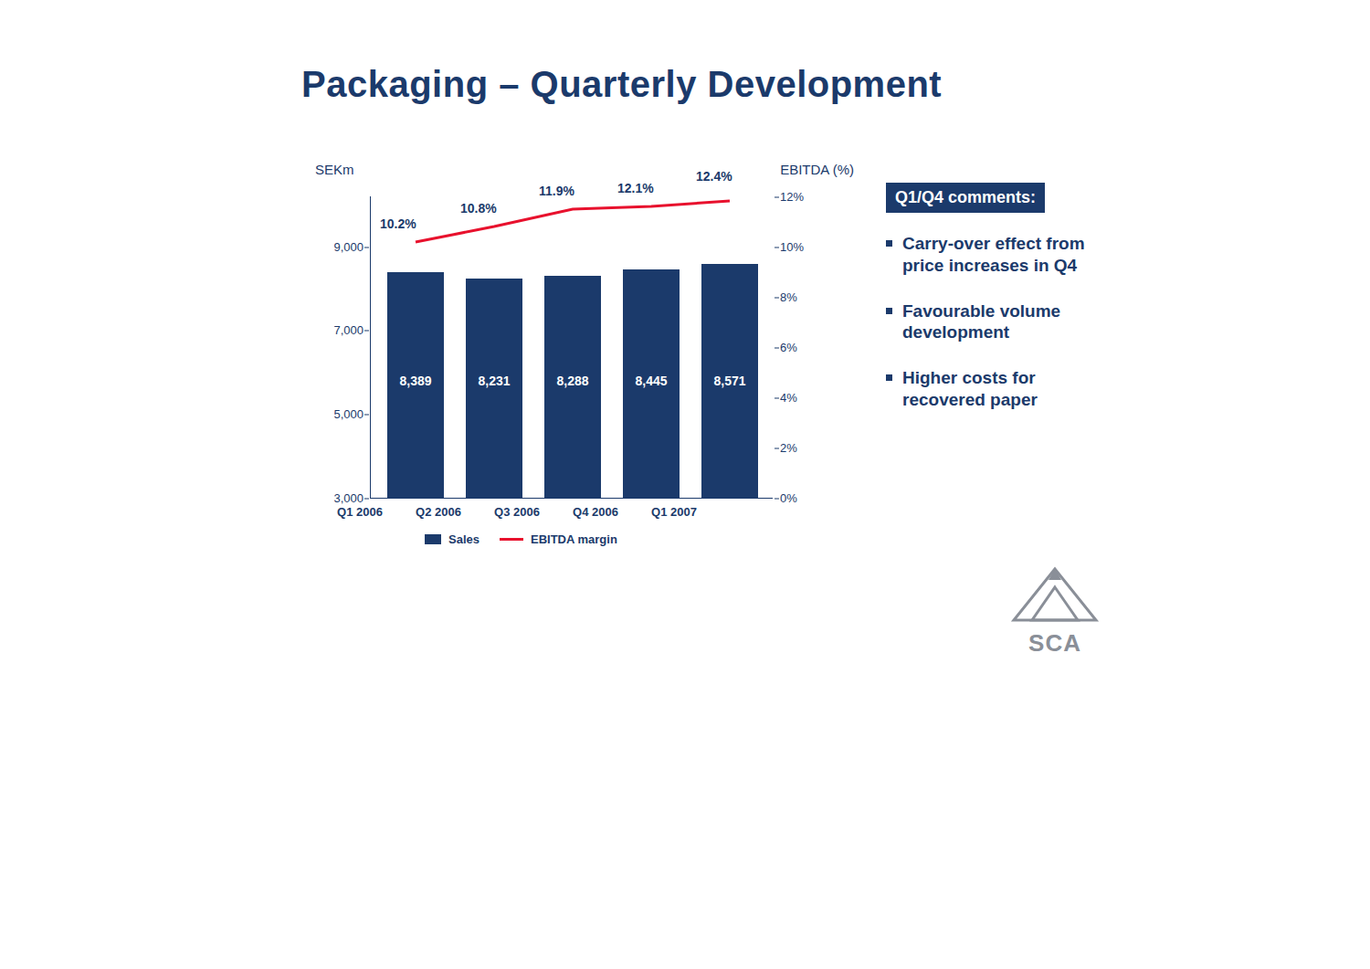Packaging – Quarterly Development
SEKm
EBITDA (%)
3,000
5,000
7,000
9,000
0%
2%
4%
6%
8%
10%
12%
8,389
8,231
8,288
8,445
8,571
10.2%
10.8%
11.9%
12.1%
12.4%
Q1 2006
Q2 2006
Q3 2006
Q4 2006
Q1 2007
Sales EBITDA margin
Q1/Q4 comments:
Carry-over effect from price increases in Q4
Favourable volume development
Higher costs for recovered paper
SCA